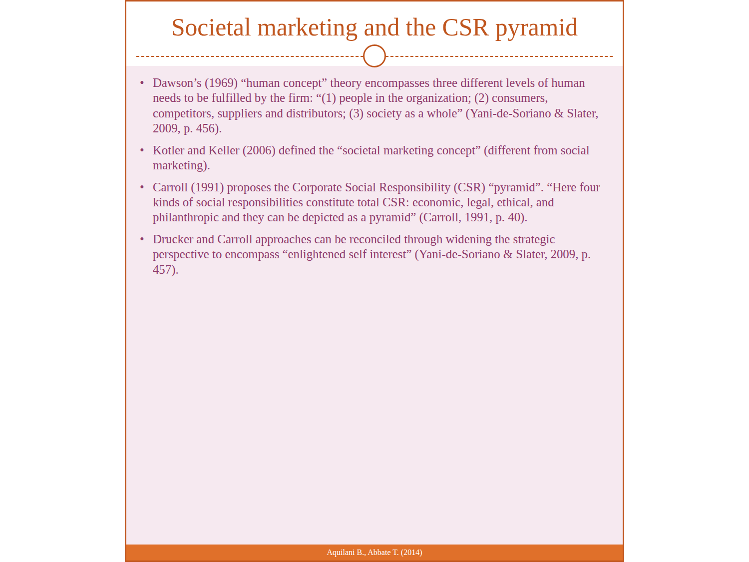Societal marketing and the CSR pyramid
Dawson’s (1969) “human concept” theory encompasses three different levels of human needs to be fulfilled by the firm: “(1) people in the organization; (2) consumers, competitors, suppliers and distributors; (3) society as a whole” (Yani-de-Soriano & Slater, 2009, p. 456).
Kotler and Keller (2006) defined the “societal marketing concept” (different from social marketing).
Carroll (1991) proposes the Corporate Social Responsibility (CSR) “pyramid”. “Here four kinds of social responsibilities constitute total CSR: economic, legal, ethical, and philanthropic and they can be depicted as a pyramid” (Carroll, 1991, p. 40).
Drucker and Carroll approaches can be reconciled through widening the strategic perspective to encompass “enlightened self interest” (Yani-de-Soriano & Slater, 2009, p. 457).
Aquilani B., Abbate T. (2014)